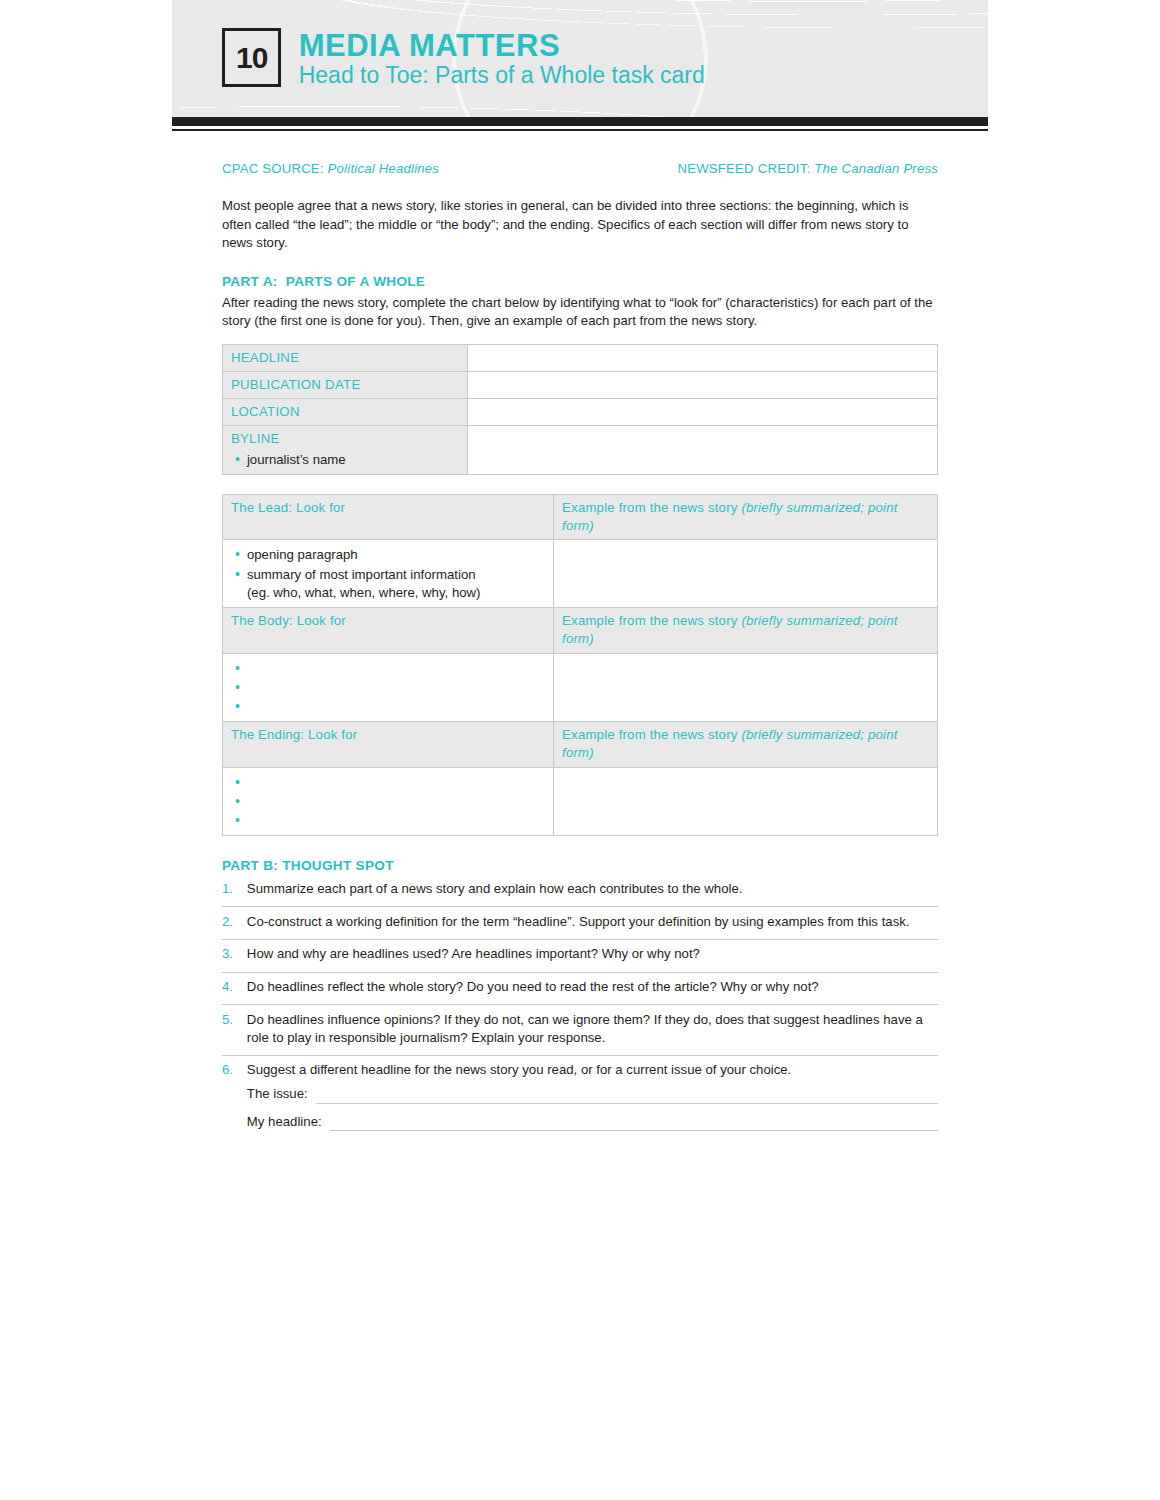10
Media Matters
Head to Toe: Parts of a Whole task card
CPAC Source: Political Headlines
Newsfeed Credit: The Canadian Press
Most people agree that a news story, like stories in general, can be divided into three sections: the beginning, which is often called “the lead”; the middle or “the body”; and the ending. Specifics of each section will differ from news story to news story.
Part A: Parts of a Whole
After reading the news story, complete the chart below by identifying what to “look for” (characteristics) for each part of the story (the first one is done for you). Then, give an example of each part from the news story.
| Headline | |
| Publication Date | |
| Location | |
| Byline journalist’s name | |
| The Lead: Look for | Example from the news story (briefly summarized; point form) |
| --- | --- |
| opening paragraph summary of most important information (eg. who, what, when, where, why, how) | |
| The Body: Look for | Example from the news story (briefly summarized; point form) |
| The Ending: Look for | Example from the news story (briefly summarized; point form) |
Part B: Thought Spot
Summarize each part of a news story and explain how each contributes to the whole.
Co-construct a working definition for the term “headline”. Support your definition by using examples from this task.
How and why are headlines used? Are headlines important? Why or why not?
Do headlines reflect the whole story? Do you need to read the rest of the article? Why or why not?
Do headlines influence opinions? If they do not, can we ignore them? If they do, does that suggest headlines have a role to play in responsible journalism? Explain your response.
Suggest a different headline for the news story you read, or for a current issue of your choice.
The issue:
My headline: